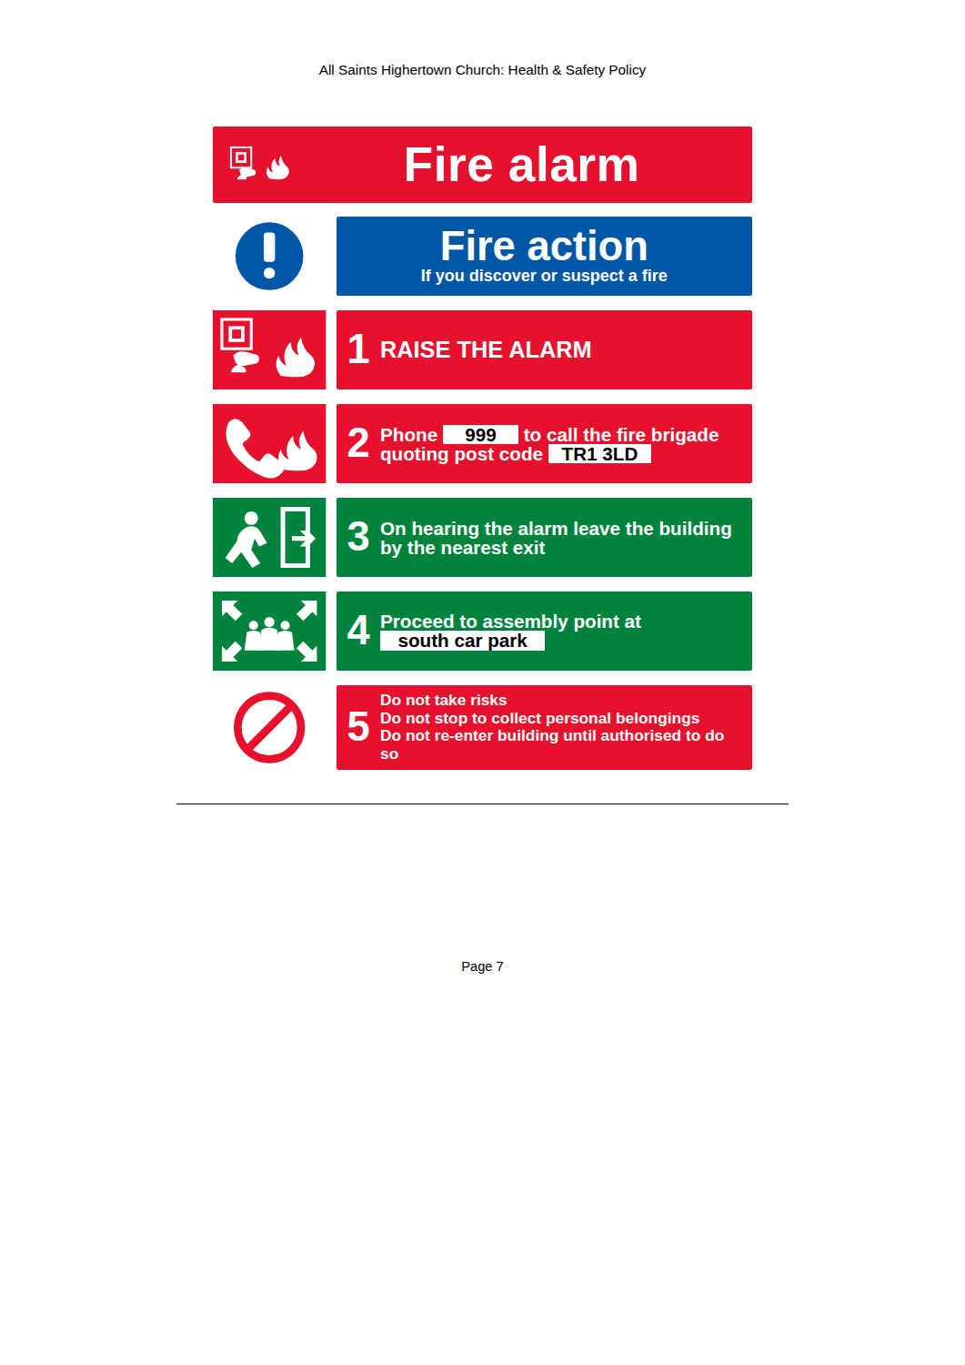All Saints Highertown Church: Health & Safety Policy
Fire alarm
Fire action If you discover or suspect a fire
1 RAISE THE ALARM
2 Phone 999 to call the fire brigade quoting post code TR1 3LD
3 On hearing the alarm leave the building by the nearest exit
4 Proceed to assembly point at south car park
5 Do not take risks
Do not stop to collect personal belongings
Do not re-enter building until authorised to do so
Page 7